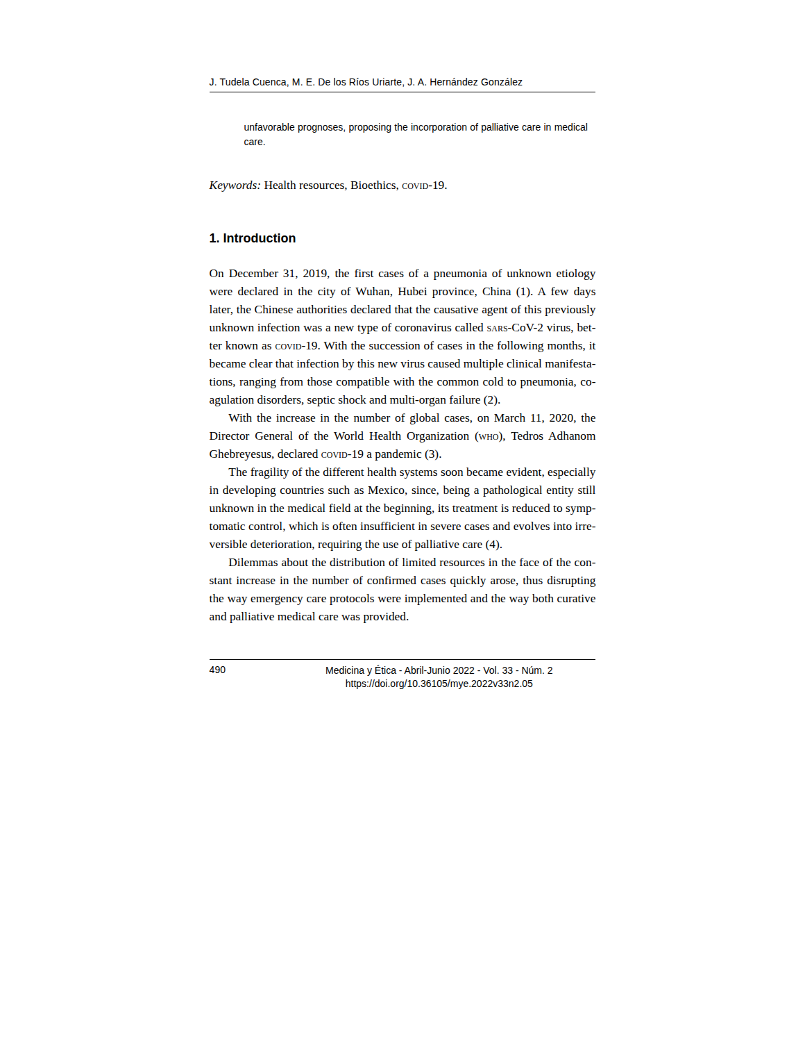J. Tudela Cuenca, M. E. De los Ríos Uriarte, J. A. Hernández González
unfavorable prognoses, proposing the incorporation of palliative care in medical care.
Keywords: Health resources, Bioethics, covid-19.
1. Introduction
On December 31, 2019, the first cases of a pneumonia of unknown etiology were declared in the city of Wuhan, Hubei province, China (1). A few days later, the Chinese authorities declared that the causative agent of this previously unknown infection was a new type of coronavirus called sars-CoV-2 virus, better known as covid-19. With the succession of cases in the following months, it became clear that infection by this new virus caused multiple clinical manifestations, ranging from those compatible with the common cold to pneumonia, coagulation disorders, septic shock and multi-organ failure (2).
With the increase in the number of global cases, on March 11, 2020, the Director General of the World Health Organization (who), Tedros Adhanom Ghebreyesus, declared covid-19 a pandemic (3).
The fragility of the different health systems soon became evident, especially in developing countries such as Mexico, since, being a pathological entity still unknown in the medical field at the beginning, its treatment is reduced to symptomatic control, which is often insufficient in severe cases and evolves into irreversible deterioration, requiring the use of palliative care (4).
Dilemmas about the distribution of limited resources in the face of the constant increase in the number of confirmed cases quickly arose, thus disrupting the way emergency care protocols were implemented and the way both curative and palliative medical care was provided.
490
Medicina y Ética - Abril-Junio 2022 - Vol. 33 - Núm. 2 https://doi.org/10.36105/mye.2022v33n2.05